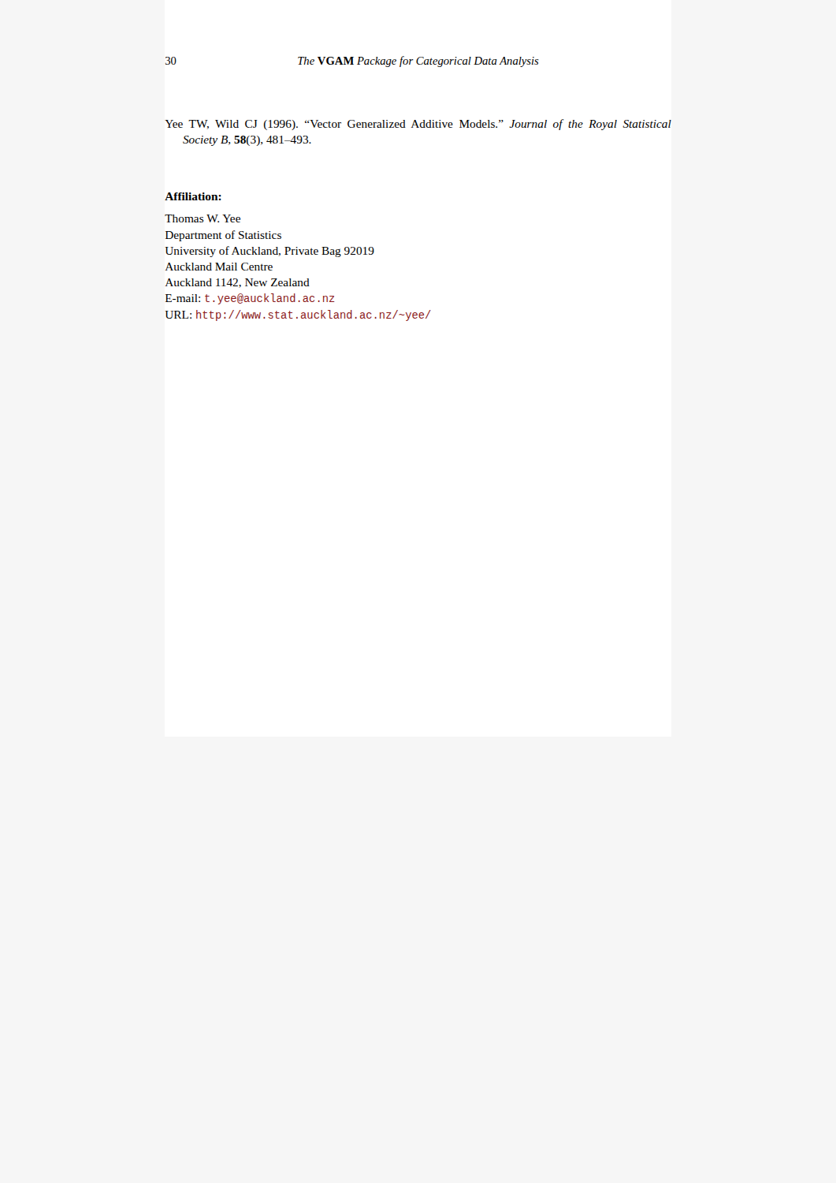30
The VGAM Package for Categorical Data Analysis
Yee TW, Wild CJ (1996). “Vector Generalized Additive Models.” Journal of the Royal Statistical Society B, 58(3), 481–493.
Affiliation:
Thomas W. Yee
Department of Statistics
University of Auckland, Private Bag 92019
Auckland Mail Centre
Auckland 1142, New Zealand
E-mail: t.yee@auckland.ac.nz
URL: http://www.stat.auckland.ac.nz/~yee/